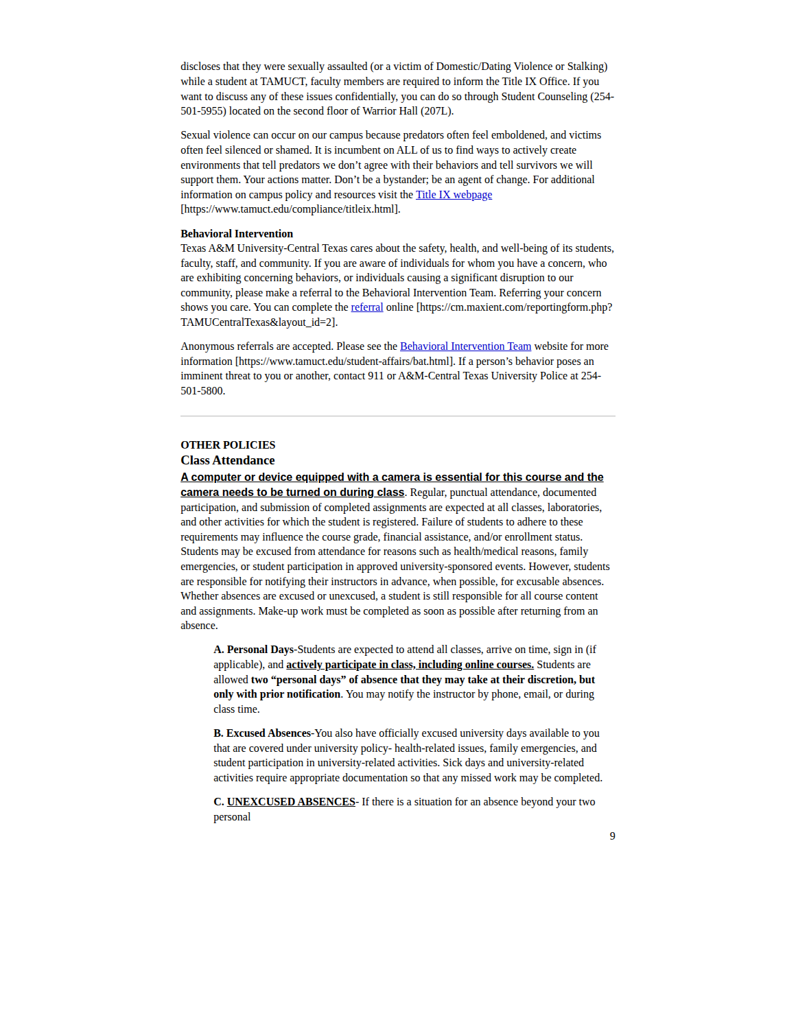discloses that they were sexually assaulted (or a victim of Domestic/Dating Violence or Stalking) while a student at TAMUCT, faculty members are required to inform the Title IX Office. If you want to discuss any of these issues confidentially, you can do so through Student Counseling (254-501-5955) located on the second floor of Warrior Hall (207L).
Sexual violence can occur on our campus because predators often feel emboldened, and victims often feel silenced or shamed. It is incumbent on ALL of us to find ways to actively create environments that tell predators we don’t agree with their behaviors and tell survivors we will support them. Your actions matter. Don’t be a bystander; be an agent of change. For additional information on campus policy and resources visit the Title IX webpage [https://www.tamuct.edu/compliance/titleix.html].
Behavioral Intervention
Texas A&M University-Central Texas cares about the safety, health, and well-being of its students, faculty, staff, and community. If you are aware of individuals for whom you have a concern, who are exhibiting concerning behaviors, or individuals causing a significant disruption to our community, please make a referral to the Behavioral Intervention Team. Referring your concern shows you care. You can complete the referral online [https://cm.maxient.com/reportingform.php?TAMUCentralTexas&layout_id=2].
Anonymous referrals are accepted. Please see the Behavioral Intervention Team website for more information [https://www.tamuct.edu/student-affairs/bat.html]. If a person’s behavior poses an imminent threat to you or another, contact 911 or A&M-Central Texas University Police at 254-501-5800.
OTHER POLICIES
Class Attendance
A computer or device equipped with a camera is essential for this course and the camera needs to be turned on during class. Regular, punctual attendance, documented participation, and submission of completed assignments are expected at all classes, laboratories, and other activities for which the student is registered. Failure of students to adhere to these requirements may influence the course grade, financial assistance, and/or enrollment status. Students may be excused from attendance for reasons such as health/medical reasons, family emergencies, or student participation in approved university-sponsored events. However, students are responsible for notifying their instructors in advance, when possible, for excusable absences. Whether absences are excused or unexcused, a student is still responsible for all course content and assignments. Make-up work must be completed as soon as possible after returning from an absence.
A. Personal Days-Students are expected to attend all classes, arrive on time, sign in (if applicable), and actively participate in class, including online courses. Students are allowed two “personal days” of absence that they may take at their discretion, but only with prior notification. You may notify the instructor by phone, email, or during class time.
B. Excused Absences-You also have officially excused university days available to you that are covered under university policy- health-related issues, family emergencies, and student participation in university-related activities. Sick days and university-related activities require appropriate documentation so that any missed work may be completed.
C. UNEXCUSED ABSENCES- If there is a situation for an absence beyond your two personal
9